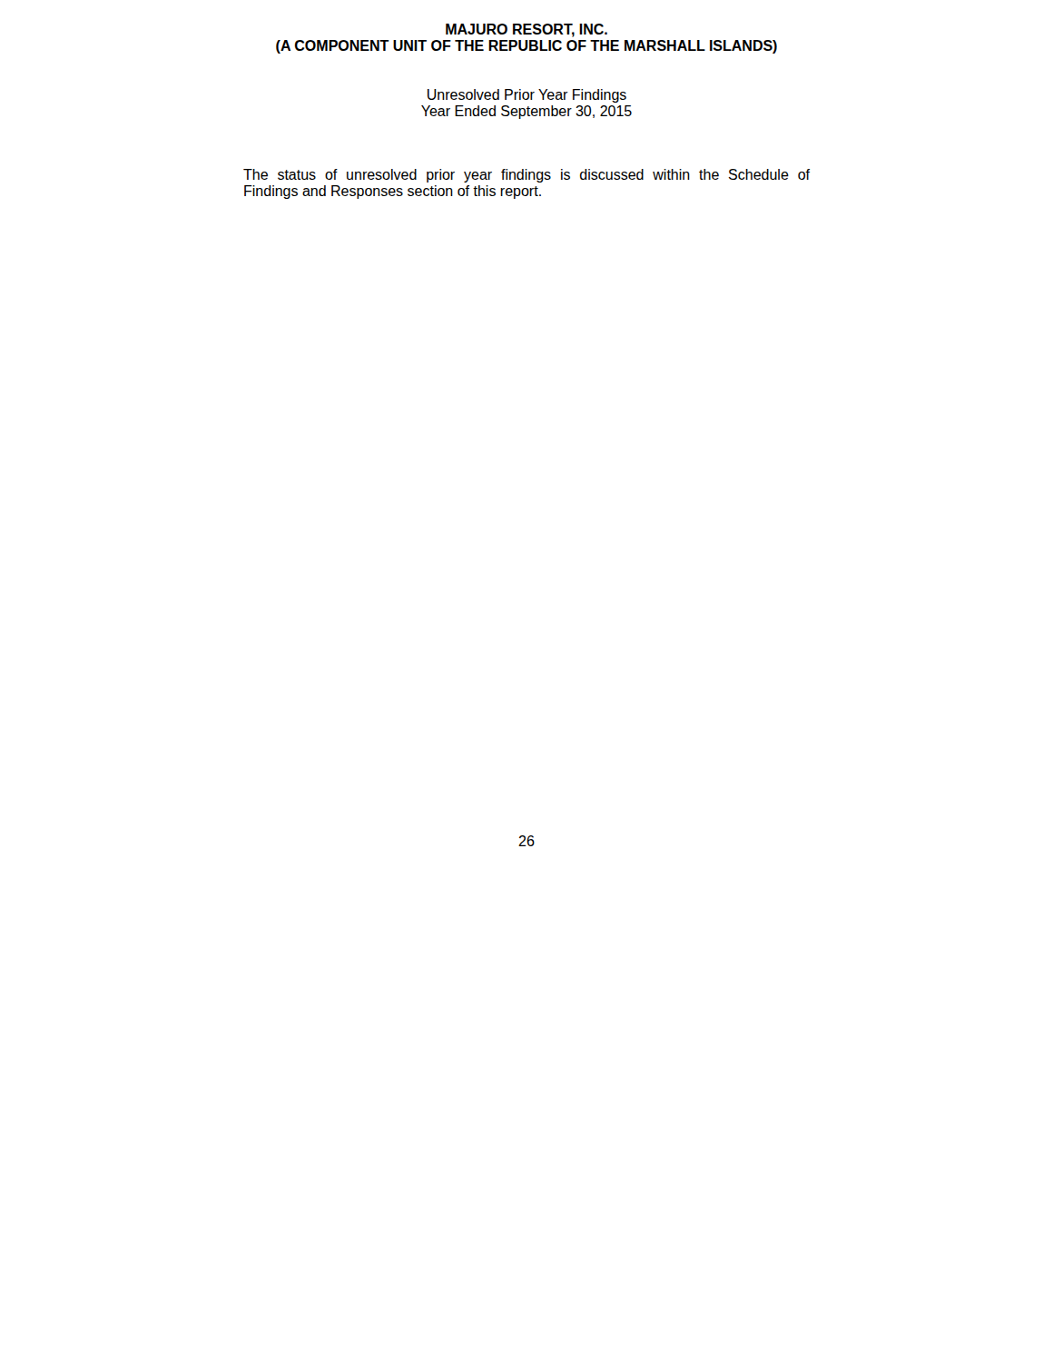MAJURO RESORT, INC.
(A COMPONENT UNIT OF THE REPUBLIC OF THE MARSHALL ISLANDS)
Unresolved Prior Year Findings
Year Ended September 30, 2015
The status of unresolved prior year findings is discussed within the Schedule of Findings and Responses section of this report.
26